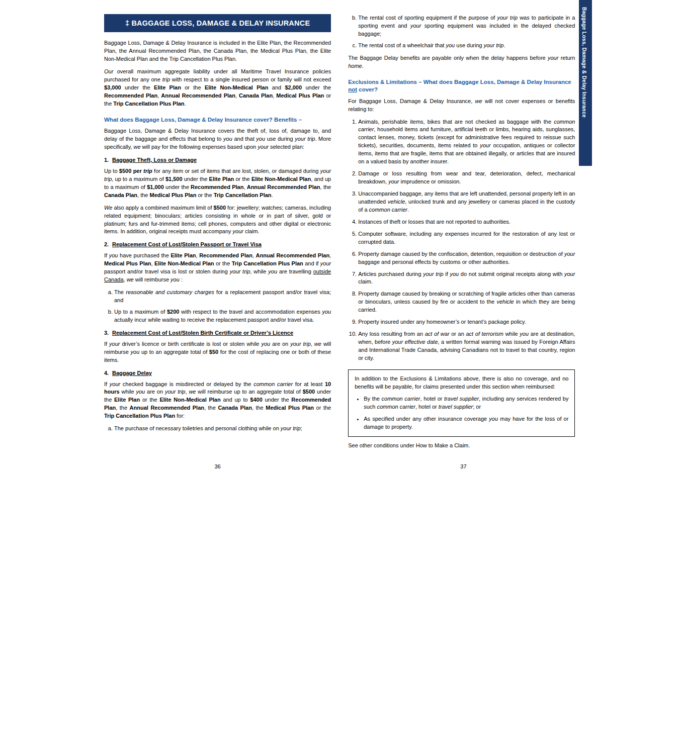Baggage Loss, Damage & Delay Insurance
‡ BAGGAGE LOSS, DAMAGE & DELAY INSURANCE
Baggage Loss, Damage & Delay Insurance is included in the Elite Plan, the Recommended Plan, the Annual Recommended Plan, the Canada Plan, the Medical Plus Plan, the Elite Non-Medical Plan and the Trip Cancellation Plus Plan.
Our overall maximum aggregate liability under all Maritime Travel Insurance policies purchased for any one trip with respect to a single insured person or family will not exceed $3,000 under the Elite Plan or the Elite Non-Medical Plan and $2,000 under the Recommended Plan, Annual Recommended Plan, Canada Plan, Medical Plus Plan or the Trip Cancellation Plus Plan.
What does Baggage Loss, Damage & Delay Insurance cover? Benefits –
Baggage Loss, Damage & Delay Insurance covers the theft of, loss of, damage to, and delay of the baggage and effects that belong to you and that you use during your trip. More specifically, we will pay for the following expenses based upon your selected plan:
1. Baggage Theft, Loss or Damage
Up to $500 per trip for any item or set of items that are lost, stolen, or damaged during your trip, up to a maximum of $1,500 under the Elite Plan or the Elite Non-Medical Plan, and up to a maximum of $1,000 under the Recommended Plan, Annual Recommended Plan, the Canada Plan, the Medical Plus Plan or the Trip Cancellation Plan.
We also apply a combined maximum limit of $500 for: jewellery; watches; cameras, including related equipment; binoculars; articles consisting in whole or in part of silver, gold or platinum; furs and fur-trimmed items; cell phones, computers and other digital or electronic items. In addition, original receipts must accompany your claim.
2. Replacement Cost of Lost/Stolen Passport or Travel Visa
If you have purchased the Elite Plan, Recommended Plan, Annual Recommended Plan, Medical Plus Plan, Elite Non-Medical Plan or the Trip Cancellation Plus Plan and if your passport and/or travel visa is lost or stolen during your trip, while you are travelling outside Canada, we will reimburse you :
The reasonable and customary charges for a replacement passport and/or travel visa; and
Up to a maximum of $200 with respect to the travel and accommodation expenses you actually incur while waiting to receive the replacement passport and/or travel visa.
3. Replacement Cost of Lost/Stolen Birth Certificate or Driver’s Licence
If your driver’s licence or birth certificate is lost or stolen while you are on your trip, we will reimburse you up to an aggregate total of $50 for the cost of replacing one or both of these items.
4. Baggage Delay
If your checked baggage is misdirected or delayed by the common carrier for at least 10 hours while you are on your trip, we will reimburse up to an aggregate total of $500 under the Elite Plan or the Elite Non-Medical Plan and up to $400 under the Recommended Plan, the Annual Recommended Plan, the Canada Plan, the Medical Plus Plan or the Trip Cancellation Plus Plan for:
The purchase of necessary toiletries and personal clothing while on your trip;
The rental cost of sporting equipment if the purpose of your trip was to participate in a sporting event and your sporting equipment was included in the delayed checked baggage;
The rental cost of a wheelchair that you use during your trip.
The Baggage Delay benefits are payable only when the delay happens before your return home.
Exclusions & Limitations – What does Baggage Loss, Damage & Delay Insurance not cover?
For Baggage Loss, Damage & Delay Insurance, we will not cover expenses or benefits relating to:
Animals, perishable items, bikes that are not checked as baggage with the common carrier, household items and furniture, artificial teeth or limbs, hearing aids, sunglasses, contact lenses, money, tickets (except for administrative fees required to reissue such tickets), securities, documents, items related to your occupation, antiques or collector items, items that are fragile, items that are obtained illegally, or articles that are insured on a valued basis by another insurer.
Damage or loss resulting from wear and tear, deterioration, defect, mechanical breakdown, your imprudence or omission.
Unaccompanied baggage, any items that are left unattended, personal property left in an unattended vehicle, unlocked trunk and any jewellery or cameras placed in the custody of a common carrier.
Instances of theft or losses that are not reported to authorities.
Computer software, including any expenses incurred for the restoration of any lost or corrupted data.
Property damage caused by the confiscation, detention, requisition or destruction of your baggage and personal effects by customs or other authorities.
Articles purchased during your trip if you do not submit original receipts along with your claim.
Property damage caused by breaking or scratching of fragile articles other than cameras or binoculars, unless caused by fire or accident to the vehicle in which they are being carried.
Property insured under any homeowner’s or tenant’s package policy.
Any loss resulting from an act of war or an act of terrorism while you are at destination, when, before your effective date, a written formal warning was issued by Foreign Affairs and International Trade Canada, advising Canadians not to travel to that country, region or city.
In addition to the Exclusions & Limitations above, there is also no coverage, and no benefits will be payable, for claims presented under this section when reimbursed:
By the common carrier, hotel or travel supplier, including any services rendered by such common carrier, hotel or travel supplier; or
As specified under any other insurance coverage you may have for the loss of or damage to property.
See other conditions under How to Make a Claim.
36
37